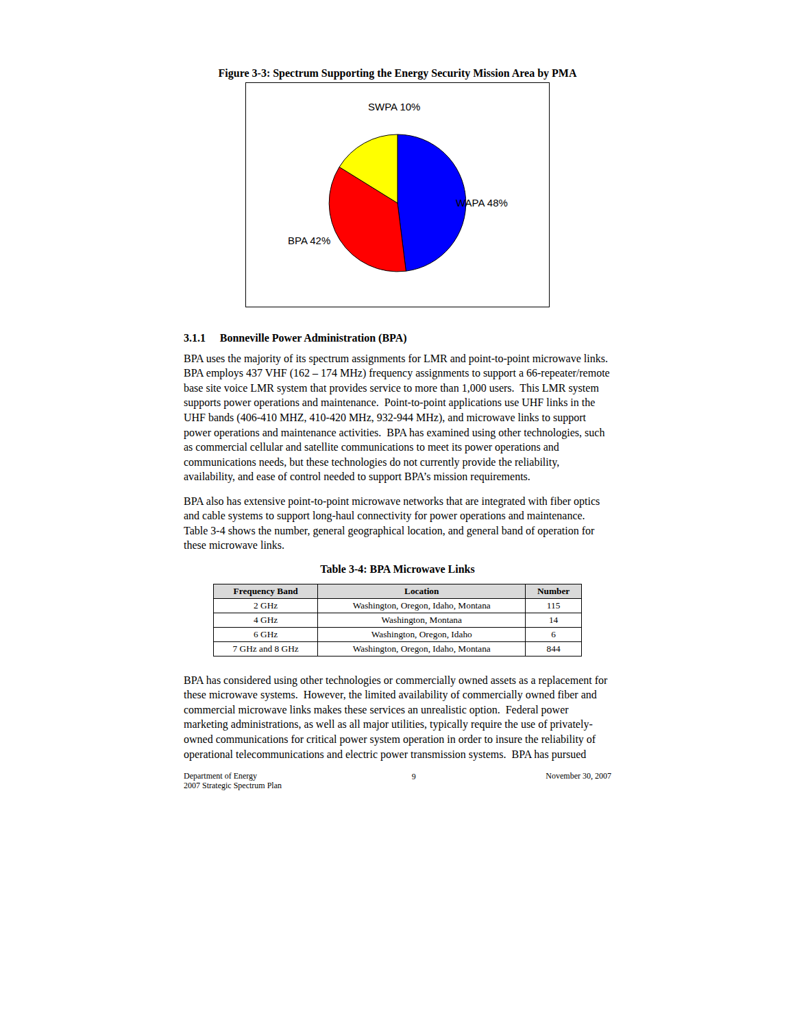Figure 3-3: Spectrum Supporting the Energy Security Mission Area by PMA
SWPA 10% WAPA 48% BPA 42%
3.1.1 Bonneville Power Administration (BPA)
BPA uses the majority of its spectrum assignments for LMR and point-to-point microwave links. BPA employs 437 VHF (162 – 174 MHz) frequency assignments to support a 66-repeater/remote base site voice LMR system that provides service to more than 1,000 users. This LMR system supports power operations and maintenance. Point-to-point applications use UHF links in the UHF bands (406-410 MHZ, 410-420 MHz, 932-944 MHz), and microwave links to support power operations and maintenance activities. BPA has examined using other technologies, such as commercial cellular and satellite communications to meet its power operations and communications needs, but these technologies do not currently provide the reliability, availability, and ease of control needed to support BPA’s mission requirements.
BPA also has extensive point-to-point microwave networks that are integrated with fiber optics and cable systems to support long-haul connectivity for power operations and maintenance. Table 3-4 shows the number, general geographical location, and general band of operation for these microwave links.
Table 3-4: BPA Microwave Links
| Frequency Band | Location | Number |
| --- | --- | --- |
| 2 GHz | Washington, Oregon, Idaho, Montana | 115 |
| 4 GHz | Washington, Montana | 14 |
| 6 GHz | Washington, Oregon, Idaho | 6 |
| 7 GHz and 8 GHz | Washington, Oregon, Idaho, Montana | 844 |
BPA has considered using other technologies or commercially owned assets as a replacement for these microwave systems. However, the limited availability of commercially owned fiber and commercial microwave links makes these services an unrealistic option. Federal power marketing administrations, as well as all major utilities, typically require the use of privately-owned communications for critical power system operation in order to insure the reliability of operational telecommunications and electric power transmission systems. BPA has pursued
Department of Energy
2007 Strategic Spectrum Plan
9
November 30, 2007